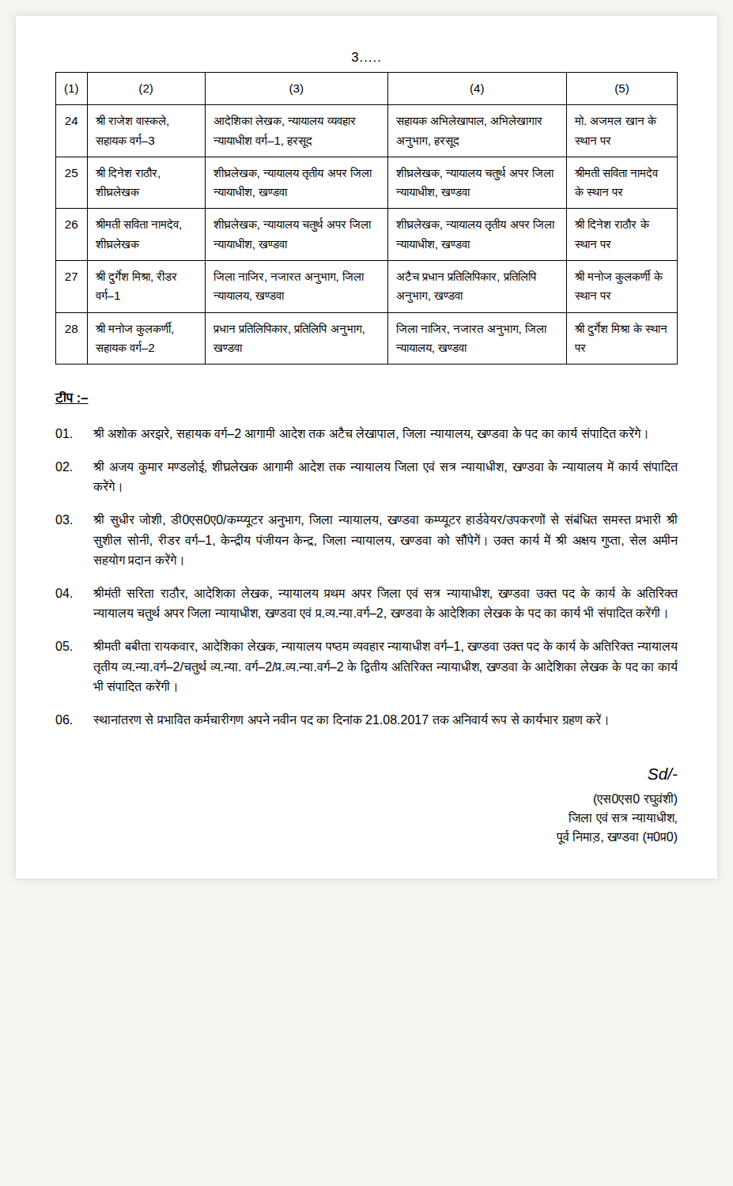3.....
| (1) | (2) | (3) | (4) | (5) |
| --- | --- | --- | --- | --- |
| 24 | श्री राजेश वास्कले, सहायक वर्ग–3 | आदेशिका लेखक, न्यायालय व्यवहार न्यायाधीश वर्ग–1, हरसूद | सहायक अभिलेखापाल, अभिलेखागार अनुभाग, हरसूद | मो. अजमल खान के स्थान पर |
| 25 | श्री दिनेश राठौर, शीघ्रलेखक | शीघ्रलेखक, न्यायालय तृतीय अपर जिला न्यायाधीश, खण्डवा | शीघ्रलेखक, न्यायालय चतुर्थ अपर जिला न्यायाधीश, खण्डवा | श्रीमती सविता नामदेव के स्थान पर |
| 26 | श्रीमती सविता नामदेव, शीघ्रलेखक | शीघ्रलेखक, न्यायालय चतुर्थ अपर जिला न्यायाधीश, खण्डवा | शीघ्रलेखक, न्यायालय तृतीय अपर जिला न्यायाधीश, खण्डवा | श्री दिनेश राठौर के स्थान पर |
| 27 | श्री दुर्गेश मिश्रा, रीडर वर्ग–1 | जिला नाजिर, नजारत अनुभाग, जिला न्यायालय, खण्डवा | अटैच प्रधान प्रतिलिपिकार, प्रतिलिपि अनुभाग, खण्डवा | श्री मनोज कुलकर्णी के स्थान पर |
| 28 | श्री मनोज कुलकर्णी, सहायक वर्ग–2 | प्रधान प्रतिलिपिकार, प्रतिलिपि अनुभाग, खण्डवा | जिला नाजिर, नजारत अनुभाग, जिला न्यायालय, खण्डवा | श्री दुर्गेश मिश्रा के स्थान पर |
टीप :–
श्री अशोक अरझरे, सहायक वर्ग–2 आगामी आदेश तक अटैच लेखापाल, जिला न्यायालय, खण्डवा के पद का कार्य संपादित करेंगे।
श्री अजय कुमार मण्डलोई, शीघ्रलेखक आगामी आदेश तक न्यायालय जिला एवं सत्र न्यायाधीश, खण्डवा के न्यायालय में कार्य संपादित करेंगे।
श्री सुधीर जोशी, डी0एस0ए0/कम्प्यूटर अनुभाग, जिला न्यायालय, खण्डवा कम्प्यूटर हार्डवेयर/उपकरणों से संबंधित समस्त प्रभारी श्री सुशील सोनी, रीडर वर्ग–1, केन्द्रीय पंजीयन केन्द्र, जिला न्यायालय, खण्डवा को सौंपेगें। उक्त कार्य में श्री अक्षय गुप्ता, सेल अमीन सहयोग प्रदान करेंगे।
श्रीमंती सरिता राठौर, आदेशिका लेखक, न्यायालय प्रथम अपर जिला एवं सत्र न्यायाधीश, खण्डवा उक्त पद के कार्य के अतिरिक्त न्यायालय चतुर्थ अपर जिला न्यायाधीश, खण्डवा एवं प्र.व्य.न्या.वर्ग–2, खण्डवा के आदेशिका लेखक के पद का कार्य भी संपादित करेंगी।
श्रीमती बबीता रायकवार, आदेशिका लेखक, न्यायालय पष्ठम व्यवहार न्यायाधीश वर्ग–1, खण्डवा उक्त पद के कार्य के अतिरिक्त न्यायालय तृतीय व्य.न्या.वर्ग–2/चतुर्थ व्य.न्या. वर्ग–2/प्र.व्य.न्या.वर्ग–2 के द्वितीय अतिरिक्त न्यायाधीश, खण्डवा के आदेशिका लेखक के पद का कार्य भी संपादित करेंगी।
स्थानांतरण से प्रभावित कर्मचारीगण अपने नवीन पद का दिनांक 21.08.2017 तक अनिवार्य रूप से कार्यभार ग्रहण करें।
Sd/-
(एस0एस0 रघुवंशी)
जिला एवं सत्र न्यायाधीश,
पूर्व निमाड़, खण्डवा (म0प्र0)